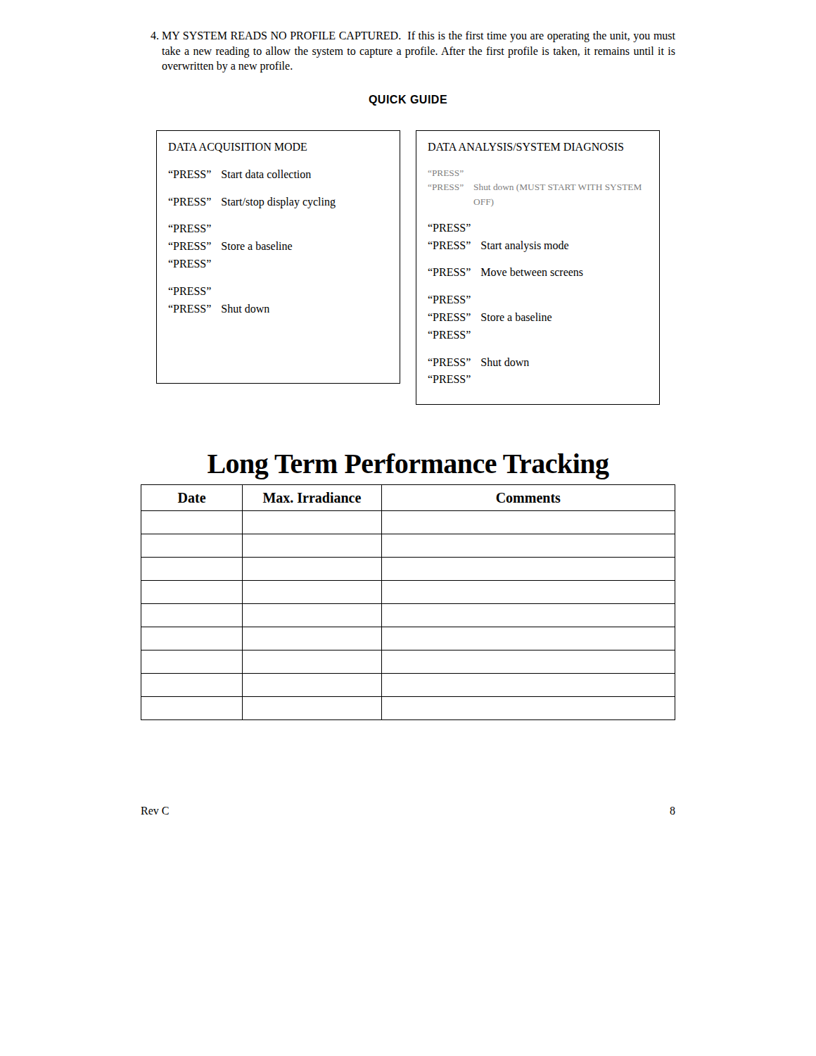MY SYSTEM READS NO PROFILE CAPTURED. If this is the first time you are operating the unit, you must take a new reading to allow the system to capture a profile. After the first profile is taken, it remains until it is overwritten by a new profile.
QUICK GUIDE
| DATA ACQUISITION MODE / “PRESS” / Start data collection / / “PRESS” / Start/stop display cycling / / “PRESS” / / / “PRESS” / Store a baseline / / “PRESS” / / / “PRESS” / / / “PRESS” / Shut down / | DATA ANALYSIS/SYSTEM DIAGNOSIS / “PRESS” / / / “PRESS” / Shut down (MUST START WITH SYSTEM OFF) / / “PRESS” / / / “PRESS” / Start analysis mode / / “PRESS” / Move between screens / / “PRESS” / / / “PRESS” / Store a baseline / / “PRESS” / / / “PRESS” / Shut down / / “PRESS” / / |
Long Term Performance Tracking
| Date | Max. Irradiance | Comments |
| --- | --- | --- |
Rev C
8